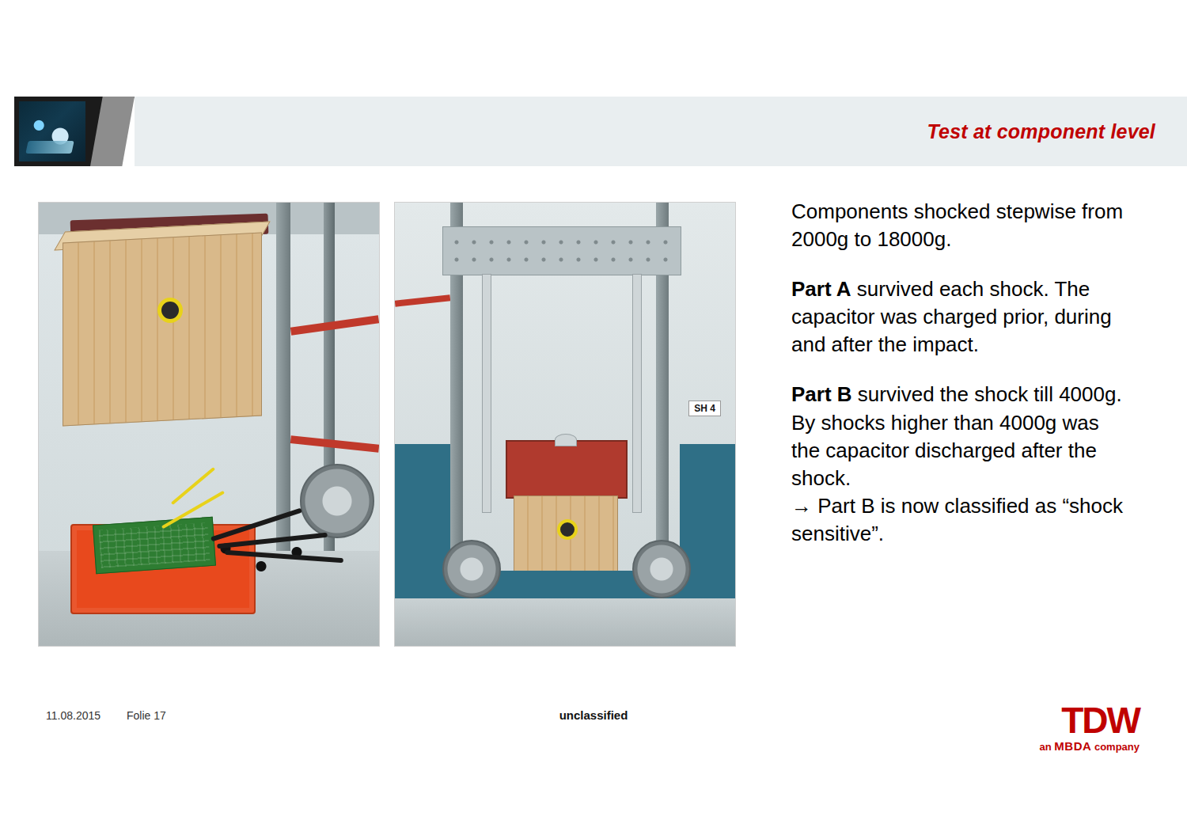Test at component level
SH 4
Components shocked stepwise from 2000g to 18000g.
Part A survived each shock. The capacitor was charged prior, during and after the impact.
Part B survived the shock till 4000g. By shocks higher than 4000g was the capacitor discharged after the shock.
→ Part B is now classified as “shock sensitive”.
11.08.2015
Folie 17
unclassified
TDW
an MBDA company